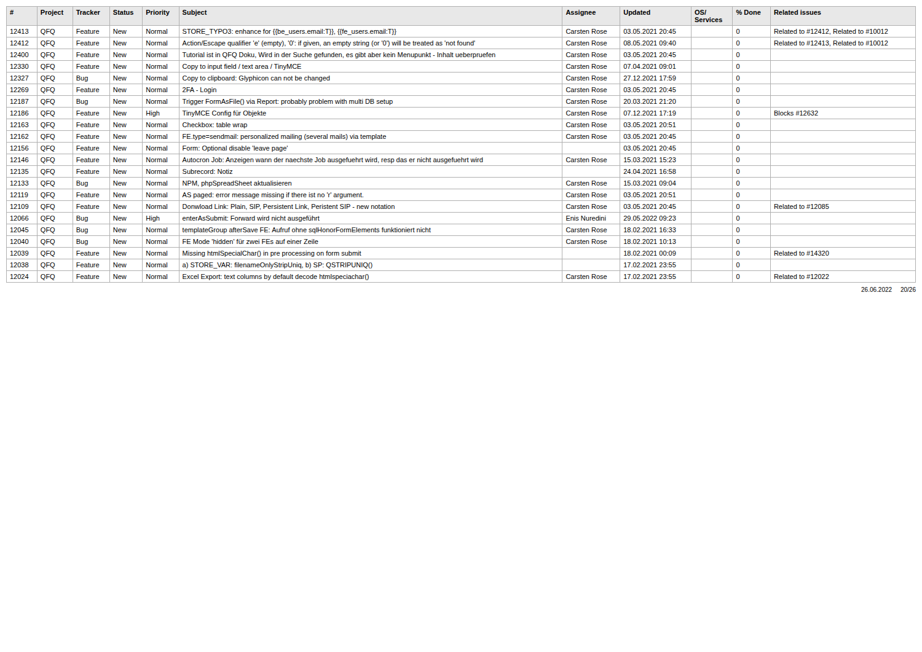| # | Project | Tracker | Status | Priority | Subject | Assignee | Updated | OS/ Services | % Done | Related issues |
| --- | --- | --- | --- | --- | --- | --- | --- | --- | --- | --- |
| 12413 | QFQ | Feature | New | Normal | STORE_TYPO3: enhance for {{be_users.email:T}}, {{fe_users.email:T}} | Carsten Rose | 03.05.2021 20:45 | | 0 | Related to #12412, Related to #10012 |
| 12412 | QFQ | Feature | New | Normal | Action/Escape qualifier 'e' (empty), '0': if given, an empty string (or '0') will be treated as 'not found' | Carsten Rose | 08.05.2021 09:40 | | 0 | Related to #12413, Related to #10012 |
| 12400 | QFQ | Feature | New | Normal | Tutorial ist in QFQ Doku, Wird in der Suche gefunden, es gibt aber kein Menupunkt - Inhalt ueberpruefen | Carsten Rose | 03.05.2021 20:45 | | 0 | |
| 12330 | QFQ | Feature | New | Normal | Copy to input field / text area / TinyMCE | Carsten Rose | 07.04.2021 09:01 | | 0 | |
| 12327 | QFQ | Bug | New | Normal | Copy to clipboard: Glyphicon can not be changed | Carsten Rose | 27.12.2021 17:59 | | 0 | |
| 12269 | QFQ | Feature | New | Normal | 2FA - Login | Carsten Rose | 03.05.2021 20:45 | | 0 | |
| 12187 | QFQ | Bug | New | Normal | Trigger FormAsFile() via Report: probably problem with multi DB setup | Carsten Rose | 20.03.2021 21:20 | | 0 | |
| 12186 | QFQ | Feature | New | High | TinyMCE Config für Objekte | Carsten Rose | 07.12.2021 17:19 | | 0 | Blocks #12632 |
| 12163 | QFQ | Feature | New | Normal | Checkbox: table wrap | Carsten Rose | 03.05.2021 20:51 | | 0 | |
| 12162 | QFQ | Feature | New | Normal | FE.type=sendmail: personalized mailing (several mails) via template | Carsten Rose | 03.05.2021 20:45 | | 0 | |
| 12156 | QFQ | Feature | New | Normal | Form: Optional disable 'leave page' | | 03.05.2021 20:45 | | 0 | |
| 12146 | QFQ | Feature | New | Normal | Autocron Job: Anzeigen wann der naechste Job ausgefuehrt wird, resp das er nicht ausgefuehrt wird | Carsten Rose | 15.03.2021 15:23 | | 0 | |
| 12135 | QFQ | Feature | New | Normal | Subrecord: Notiz | | 24.04.2021 16:58 | | 0 | |
| 12133 | QFQ | Bug | New | Normal | NPM, phpSpreadSheet aktualisieren | Carsten Rose | 15.03.2021 09:04 | | 0 | |
| 12119 | QFQ | Feature | New | Normal | AS paged: error message missing if there ist no 'r' argument. | Carsten Rose | 03.05.2021 20:51 | | 0 | |
| 12109 | QFQ | Feature | New | Normal | Donwload Link: Plain, SIP, Persistent Link, Peristent SIP - new notation | Carsten Rose | 03.05.2021 20:45 | | 0 | Related to #12085 |
| 12066 | QFQ | Bug | New | High | enterAsSubmit: Forward wird nicht ausgeführt | Enis Nuredini | 29.05.2022 09:23 | | 0 | |
| 12045 | QFQ | Bug | New | Normal | templateGroup afterSave FE: Aufruf ohne sqlHonorFormElements funktioniert nicht | Carsten Rose | 18.02.2021 16:33 | | 0 | |
| 12040 | QFQ | Bug | New | Normal | FE Mode 'hidden' für zwei FEs auf einer Zeile | Carsten Rose | 18.02.2021 10:13 | | 0 | |
| 12039 | QFQ | Feature | New | Normal | Missing htmlSpecialChar() in pre processing on form submit | | 18.02.2021 00:09 | | 0 | Related to #14320 |
| 12038 | QFQ | Feature | New | Normal | a) STORE_VAR: filenameOnlyStripUniq, b) SP: QSTRIPUNIQ() | | 17.02.2021 23:55 | | 0 | |
| 12024 | QFQ | Feature | New | Normal | Excel Export: text columns by default decode htmlspeciachar() | Carsten Rose | 17.02.2021 23:55 | | 0 | Related to #12022 |
26.06.2022 20/26